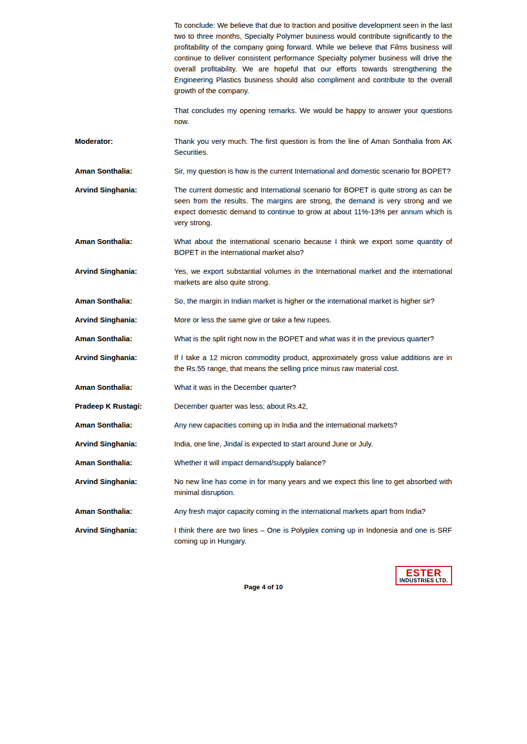To conclude: We believe that due to traction and positive development seen in the last two to three months, Specialty Polymer business would contribute significantly to the profitability of the company going forward. While we believe that Films business will continue to deliver consistent performance Specialty polymer business will drive the overall profitability. We are hopeful that our efforts towards strengthening the Engineering Plastics business should also compliment and contribute to the overall growth of the company.
That concludes my opening remarks. We would be happy to answer your questions now.
Moderator:
Thank you very much. The first question is from the line of Aman Sonthalia from AK Securities.
Aman Sonthalia:
Sir, my question is how is the current International and domestic scenario for BOPET?
Arvind Singhania:
The current domestic and International scenario for BOPET is quite strong as can be seen from the results. The margins are strong, the demand is very strong and we expect domestic demand to continue to grow at about 11%-13% per annum which is very strong.
Aman Sonthalia:
What about the international scenario because I think we export some quantity of BOPET in the international market also?
Arvind Singhania:
Yes, we export substantial volumes in the International market and the international markets are also quite strong.
Aman Sonthalia:
So, the margin in Indian market is higher or the international market is higher sir?
Arvind Singhania:
More or less the same give or take a few rupees.
Aman Sonthalia:
What is the split right now in the BOPET and what was it in the previous quarter?
Arvind Singhania:
If I take a 12 micron commodity product, approximately gross value additions are in the Rs.55 range, that means the selling price minus raw material cost.
Aman Sonthalia:
What it was in the December quarter?
Pradeep K Rustagi:
December quarter was less; about Rs.42,
Aman Sonthalia:
Any new capacities coming up in India and the international markets?
Arvind Singhania:
India, one line, Jindal is expected to start around June or July.
Aman Sonthalia:
Whether it will impact demand/supply balance?
Arvind Singhania:
No new line has come in for many years and we expect this line to get absorbed with minimal disruption.
Aman Sonthalia:
Any fresh major capacity coming in the international markets apart from India?
Arvind Singhania:
I think there are two lines – One is Polyplex coming up in Indonesia and one is SRF coming up in Hungary.
Page 4 of 10
ESTER
INDUSTRIES LTD.